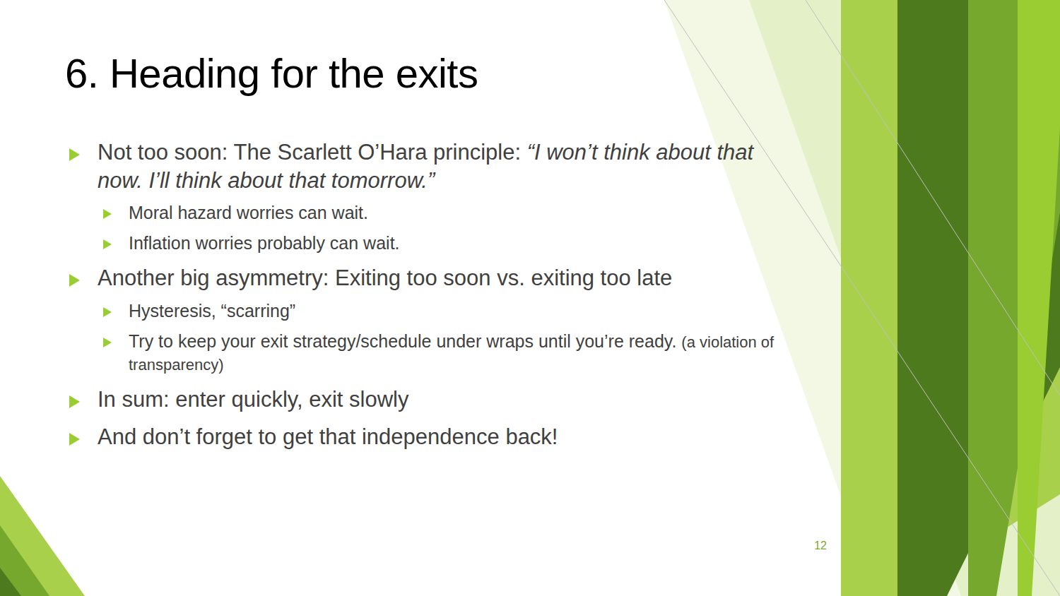6. Heading for the exits
Not too soon: The Scarlett O’Hara principle: “I won’t think about that now. I’ll think about that tomorrow.”
Moral hazard worries can wait.
Inflation worries probably can wait.
Another big asymmetry: Exiting too soon vs. exiting too late
Hysteresis, “scarring”
Try to keep your exit strategy/schedule under wraps until you’re ready. (a violation of transparency)
In sum: enter quickly, exit slowly
And don’t forget to get that independence back!
12